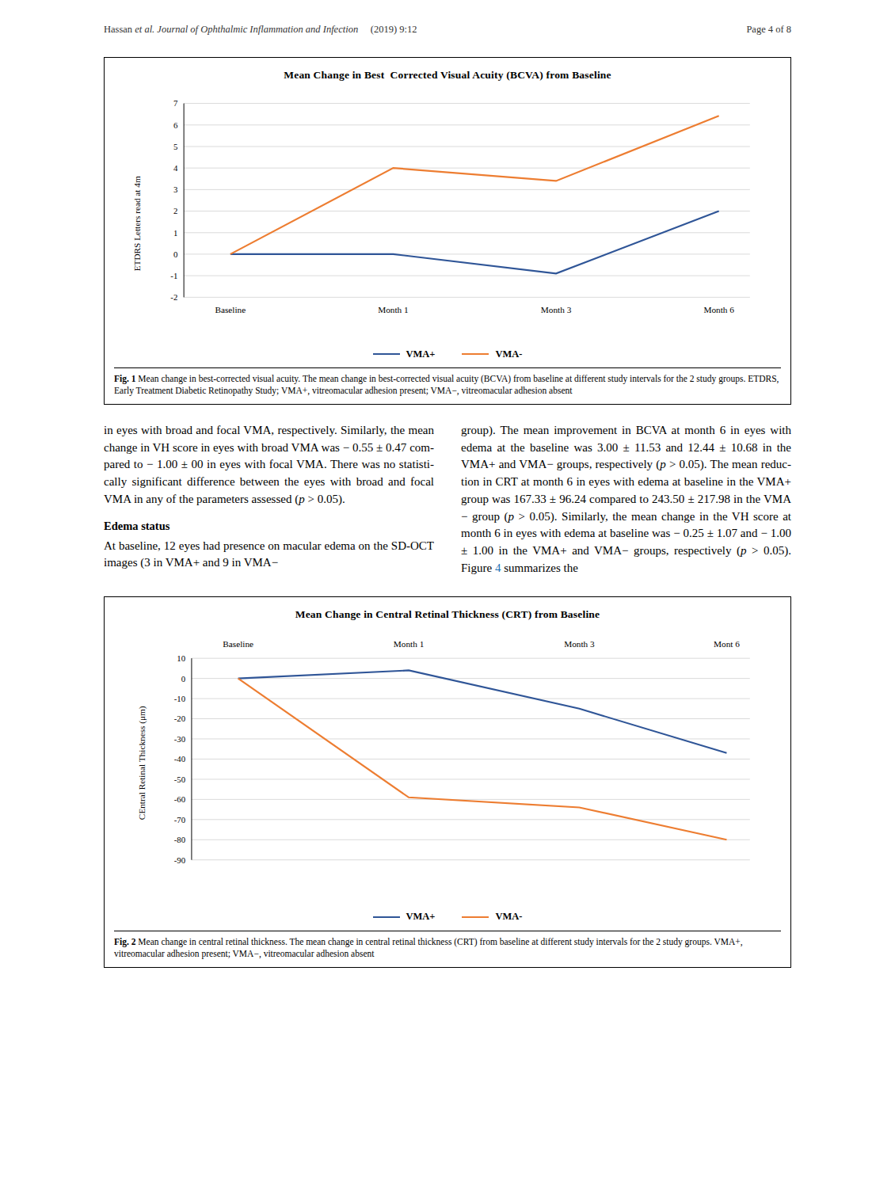Hassan et al. Journal of Ophthalmic Inflammation and Infection (2019) 9:12
Page 4 of 8
Mean Change in Best Corrected Visual Acuity (BCVA) from Baseline
7 6 5 4 3 2 1 0 -1 -2 ETDRS Letters read at 4m Baseline Month 1 Month 3 Month 6
VMA+ VMA-
Fig. 1 Mean change in best-corrected visual acuity. The mean change in best-corrected visual acuity (BCVA) from baseline at different study intervals for the 2 study groups. ETDRS, Early Treatment Diabetic Retinopathy Study; VMA+, vitreomacular adhesion present; VMA−, vitreomacular adhesion absent
in eyes with broad and focal VMA, respectively. Similarly, the mean change in VH score in eyes with broad VMA was − 0.55 ± 0.47 compared to − 1.00 ± 00 in eyes with focal VMA. There was no statistically significant difference between the eyes with broad and focal VMA in any of the parameters assessed (p > 0.05).
Edema status
At baseline, 12 eyes had presence on macular edema on the SD-OCT images (3 in VMA+ and 9 in VMA−
group). The mean improvement in BCVA at month 6 in eyes with edema at the baseline was 3.00 ± 11.53 and 12.44 ± 10.68 in the VMA+ and VMA− groups, respectively (p > 0.05). The mean reduction in CRT at month 6 in eyes with edema at baseline in the VMA+ group was 167.33 ± 96.24 compared to 243.50 ± 217.98 in the VMA − group (p > 0.05). Similarly, the mean change in the VH score at month 6 in eyes with edema at baseline was − 0.25 ± 1.07 and − 1.00 ± 1.00 in the VMA+ and VMA− groups, respectively (p > 0.05). Figure 4 summarizes the
Mean Change in Central Retinal Thickness (CRT) from Baseline
Baseline Month 1 Month 3 Mont 6 10 0 -10 -20 -30 -40 -50 -60 -70 -80 -90 CEntral Retinal Thickness (μm)
VMA+ VMA-
Fig. 2 Mean change in central retinal thickness. The mean change in central retinal thickness (CRT) from baseline at different study intervals for the 2 study groups. VMA+, vitreomacular adhesion present; VMA−, vitreomacular adhesion absent